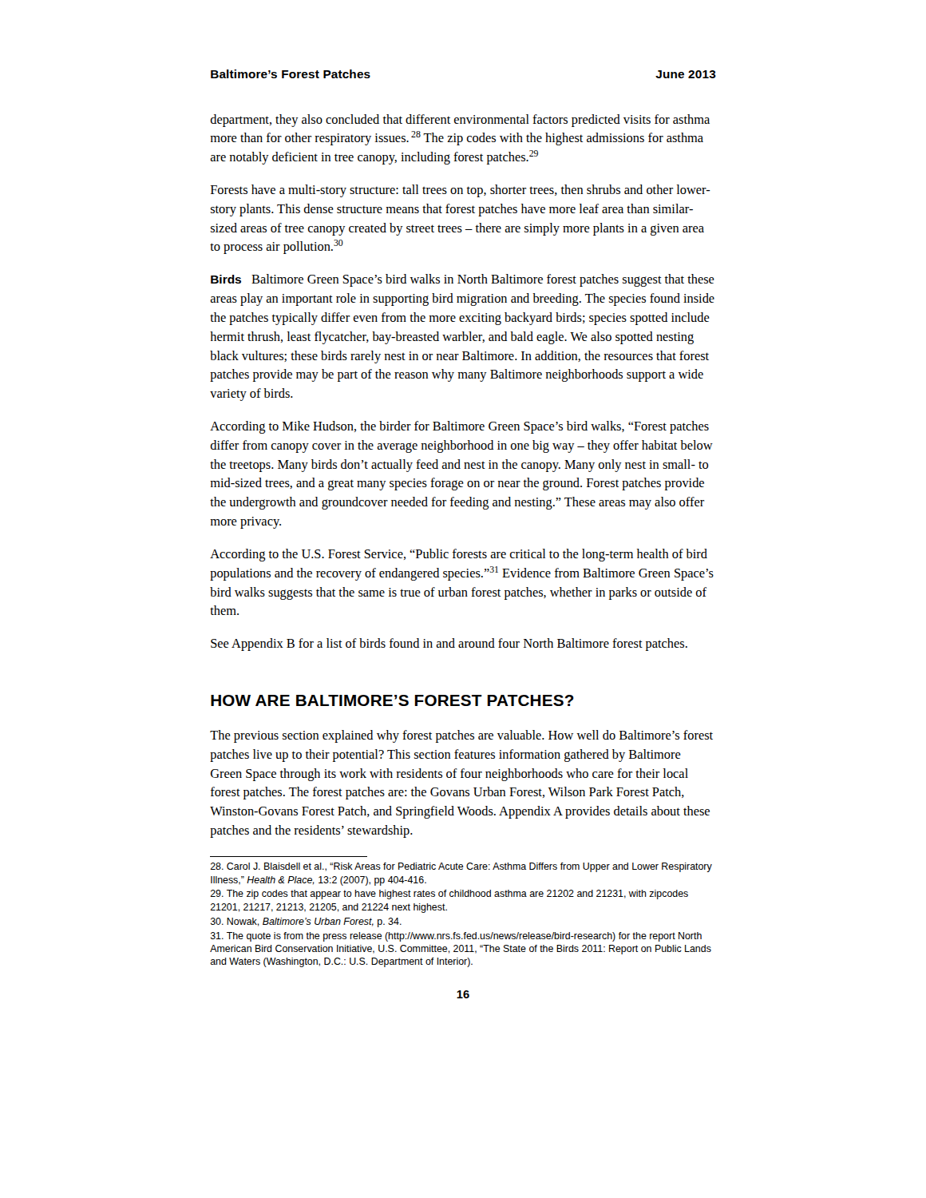Baltimore’s Forest Patches June 2013
department, they also concluded that different environmental factors predicted visits for asthma more than for other respiratory issues. 28 The zip codes with the highest admissions for asthma are notably deficient in tree canopy, including forest patches.29
Forests have a multi-story structure: tall trees on top, shorter trees, then shrubs and other lower-story plants. This dense structure means that forest patches have more leaf area than similar-sized areas of tree canopy created by street trees – there are simply more plants in a given area to process air pollution.30
Birds Baltimore Green Space’s bird walks in North Baltimore forest patches suggest that these areas play an important role in supporting bird migration and breeding. The species found inside the patches typically differ even from the more exciting backyard birds; species spotted include hermit thrush, least flycatcher, bay-breasted warbler, and bald eagle. We also spotted nesting black vultures; these birds rarely nest in or near Baltimore. In addition, the resources that forest patches provide may be part of the reason why many Baltimore neighborhoods support a wide variety of birds.
According to Mike Hudson, the birder for Baltimore Green Space’s bird walks, “Forest patches differ from canopy cover in the average neighborhood in one big way – they offer habitat below the treetops. Many birds don’t actually feed and nest in the canopy. Many only nest in small- to mid-sized trees, and a great many species forage on or near the ground. Forest patches provide the undergrowth and groundcover needed for feeding and nesting.” These areas may also offer more privacy.
According to the U.S. Forest Service, “Public forests are critical to the long-term health of bird populations and the recovery of endangered species.”31 Evidence from Baltimore Green Space’s bird walks suggests that the same is true of urban forest patches, whether in parks or outside of them.
See Appendix B for a list of birds found in and around four North Baltimore forest patches.
HOW ARE BALTIMORE’S FOREST PATCHES?
The previous section explained why forest patches are valuable. How well do Baltimore’s forest patches live up to their potential? This section features information gathered by Baltimore Green Space through its work with residents of four neighborhoods who care for their local forest patches. The forest patches are: the Govans Urban Forest, Wilson Park Forest Patch, Winston-Govans Forest Patch, and Springfield Woods. Appendix A provides details about these patches and the residents’ stewardship.
28. Carol J. Blaisdell et al., “Risk Areas for Pediatric Acute Care: Asthma Differs from Upper and Lower Respiratory Illness,” Health & Place, 13:2 (2007), pp 404-416.
29. The zip codes that appear to have highest rates of childhood asthma are 21202 and 21231, with zipcodes 21201, 21217, 21213, 21205, and 21224 next highest.
30. Nowak, Baltimore’s Urban Forest, p. 34.
31. The quote is from the press release (http://www.nrs.fs.fed.us/news/release/bird-research) for the report North American Bird Conservation Initiative, U.S. Committee, 2011, “The State of the Birds 2011: Report on Public Lands and Waters (Washington, D.C.: U.S. Department of Interior).
16